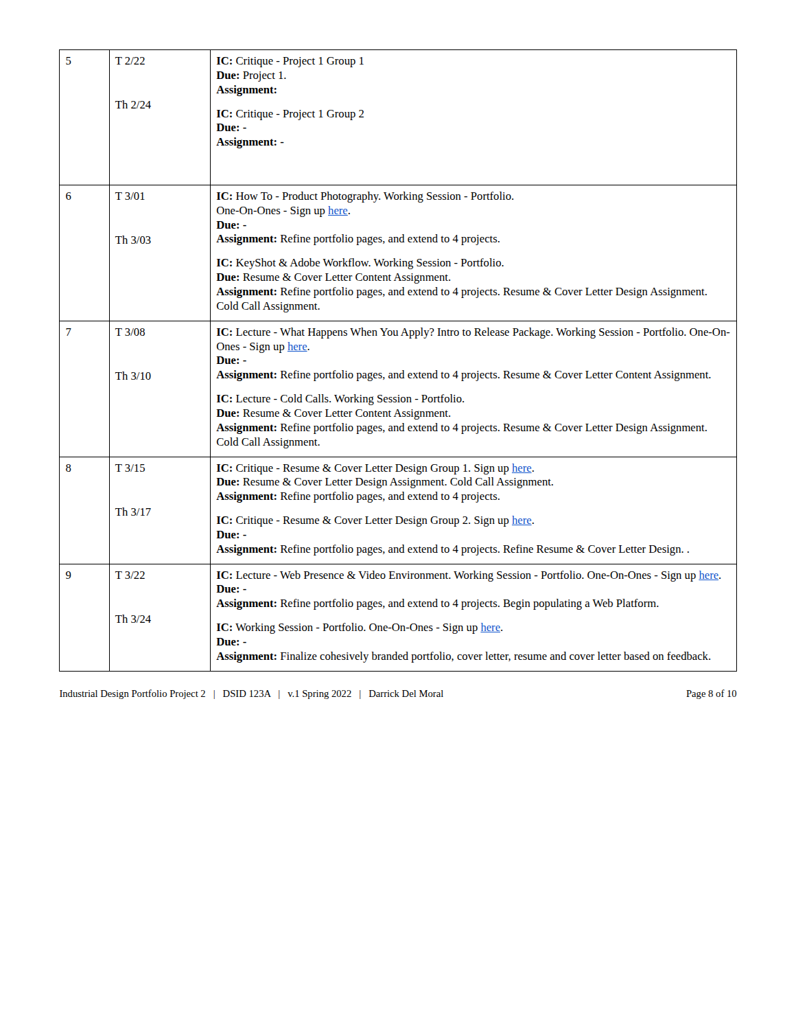| 5 | T 2/22 Th 2/24 | IC: Critique - Project 1 Group 1 Due: Project 1. Assignment: IC: Critique - Project 1 Group 2 Due: - Assignment: - |
| 6 | T 3/01 Th 3/03 | IC: How To - Product Photography. Working Session - Portfolio. One-On-Ones - Sign up here . Due: - Assignment: Refine portfolio pages, and extend to 4 projects. IC: KeyShot & Adobe Workflow. Working Session - Portfolio. Due: Resume & Cover Letter Content Assignment. Assignment: Refine portfolio pages, and extend to 4 projects. Resume & Cover Letter Design Assignment. Cold Call Assignment. |
| 7 | T 3/08 Th 3/10 | IC: Lecture - What Happens When You Apply? Intro to Release Package. Working Session - Portfolio. One-On-Ones - Sign up here . Due: - Assignment: Refine portfolio pages, and extend to 4 projects. Resume & Cover Letter Content Assignment. IC: Lecture - Cold Calls. Working Session - Portfolio. Due: Resume & Cover Letter Content Assignment. Assignment: Refine portfolio pages, and extend to 4 projects. Resume & Cover Letter Design Assignment. Cold Call Assignment. |
| 8 | T 3/15 Th 3/17 | IC: Critique - Resume & Cover Letter Design Group 1. Sign up here . Due: Resume & Cover Letter Design Assignment. Cold Call Assignment. Assignment: Refine portfolio pages, and extend to 4 projects. IC: Critique - Resume & Cover Letter Design Group 2. Sign up here . Due: - Assignment: Refine portfolio pages, and extend to 4 projects. Refine Resume & Cover Letter Design. . |
| 9 | T 3/22 Th 3/24 | IC: Lecture - Web Presence & Video Environment. Working Session - Portfolio. One-On-Ones - Sign up here . Due: - Assignment: Refine portfolio pages, and extend to 4 projects. Begin populating a Web Platform. IC: Working Session - Portfolio. One-On-Ones - Sign up here . Due: - Assignment: Finalize cohesively branded portfolio, cover letter, resume and cover letter based on feedback. |
Industrial Design Portfolio Project 2 | DSID 123A | v.1 Spring 2022 | Darrick Del Moral
Page 8 of 10